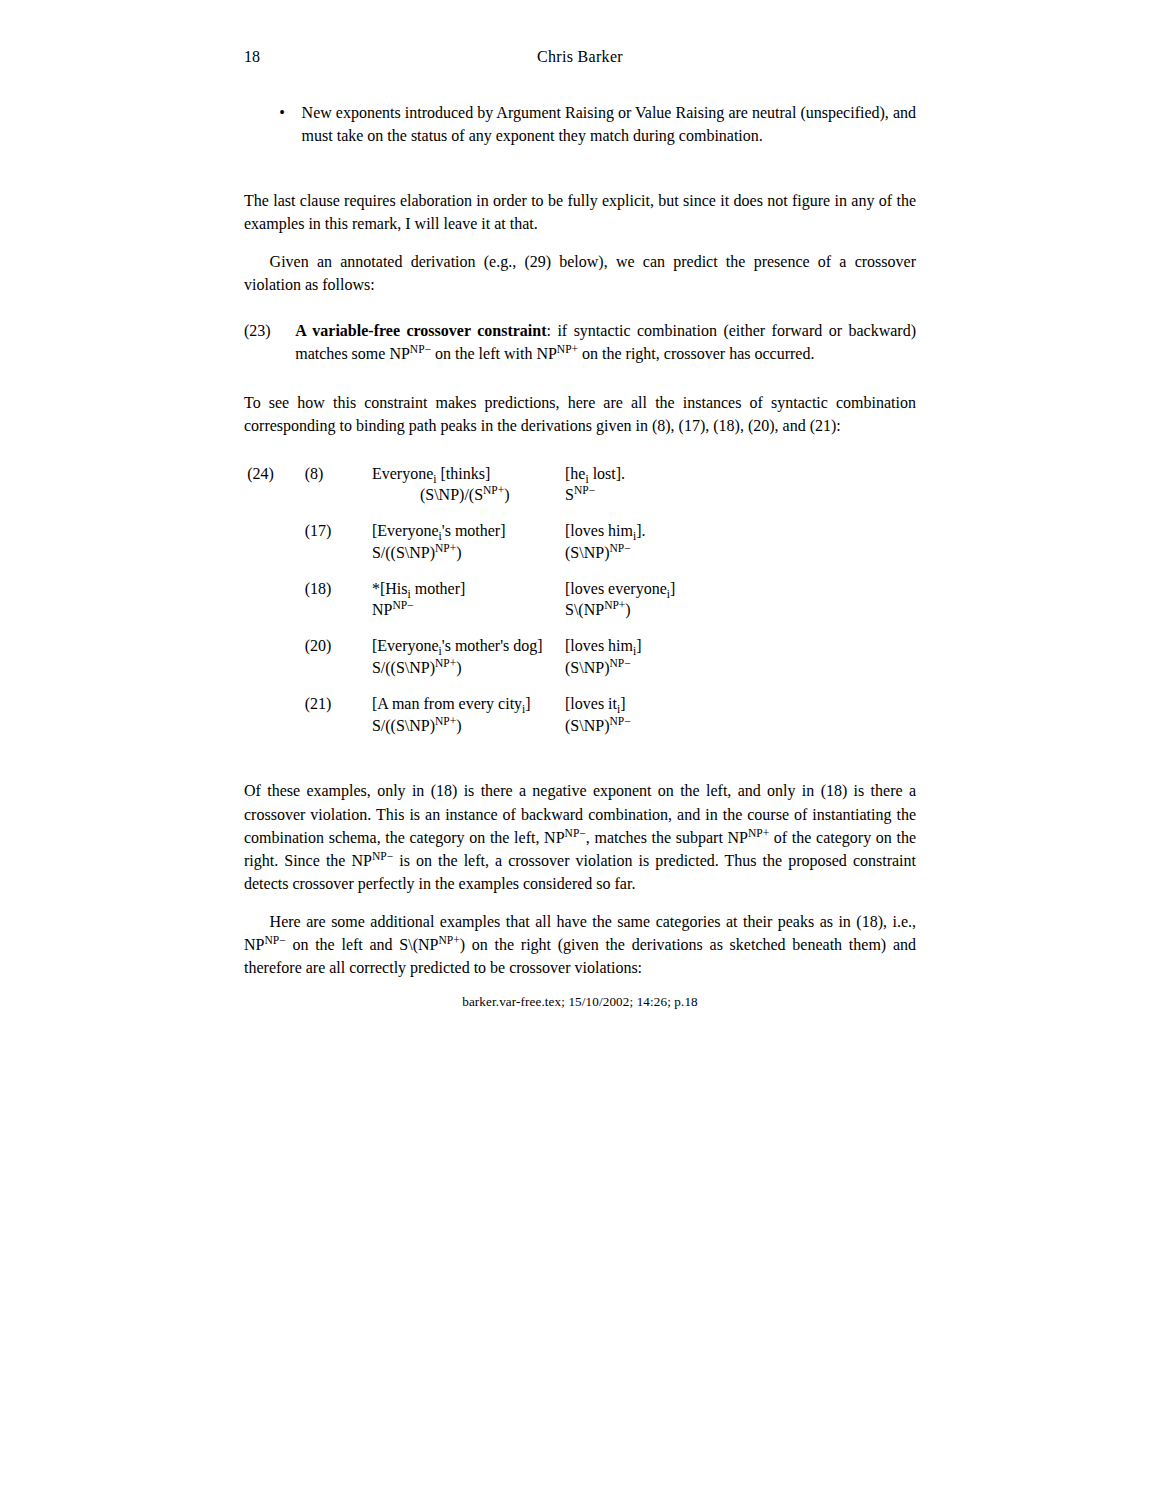18
Chris Barker
New exponents introduced by Argument Raising or Value Raising are neutral (unspecified), and must take on the status of any exponent they match during combination.
The last clause requires elaboration in order to be fully explicit, but since it does not figure in any of the examples in this remark, I will leave it at that.
Given an annotated derivation (e.g., (29) below), we can predict the presence of a crossover violation as follows:
(23)
A variable-free crossover constraint: if syntactic combination (either forward or backward) matches some NPNP− on the left with NPNP+ on the right, crossover has occurred.
To see how this constraint makes predictions, here are all the instances of syntactic combination corresponding to binding path peaks in the derivations given in (8), (17), (18), (20), and (21):
| (24) | (8) | Everyone i [thinks] | [he i lost]. |
| | | (S\NP)/(S NP+ ) | S NP− |
| | (17) | [Everyone i 's mother] | [loves him i ]. |
| | | S/((S\NP) NP+ ) | (S\NP) NP− |
| | (18) | *[His i mother] | [loves everyone i ] |
| | | NP NP− | S\(NP NP+ ) |
| | (20) | [Everyone i 's mother's dog] | [loves him i ] |
| | | S/((S\NP) NP+ ) | (S\NP) NP− |
| | (21) | [A man from every city i ] | [loves it i ] |
| | | S/((S\NP) NP+ ) | (S\NP) NP− |
Of these examples, only in (18) is there a negative exponent on the left, and only in (18) is there a crossover violation. This is an instance of backward combination, and in the course of instantiating the combination schema, the category on the left, NPNP−, matches the subpart NPNP+ of the category on the right. Since the NPNP− is on the left, a crossover violation is predicted. Thus the proposed constraint detects crossover perfectly in the examples considered so far.
Here are some additional examples that all have the same categories at their peaks as in (18), i.e., NPNP− on the left and S\(NPNP+) on the right (given the derivations as sketched beneath them) and therefore are all correctly predicted to be crossover violations:
barker.var-free.tex; 15/10/2002; 14:26; p.18